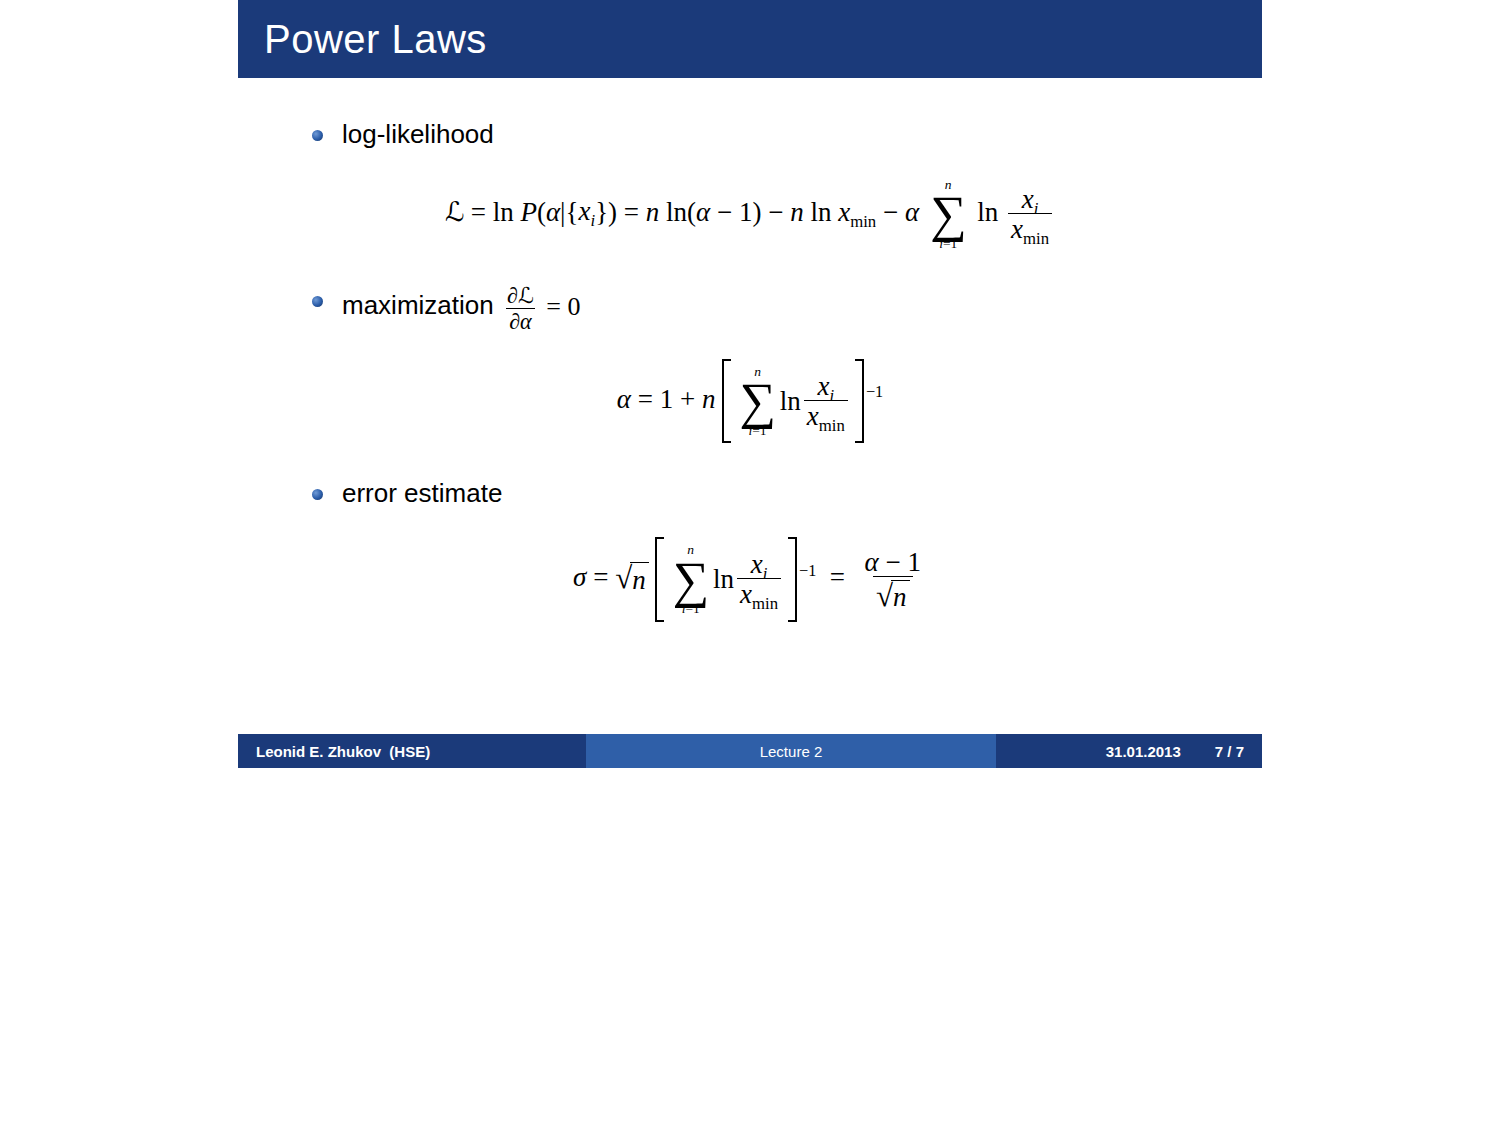Power Laws
log-likelihood
ℒ = ln P(α|{xi}) = n ln(α − 1) − n ln xmin − α n ∑ i=1 ln xi xmin
maximization ∂ℒ ∂α = 0
α = 1 + n n ∑ i=1 ln xi xmin −1
error estimate
σ = √n n ∑ i=1 ln xi xmin −1 = α − 1 √n
Leonid E. Zhukov (HSE)
Lecture 2
31.01.20137 / 7